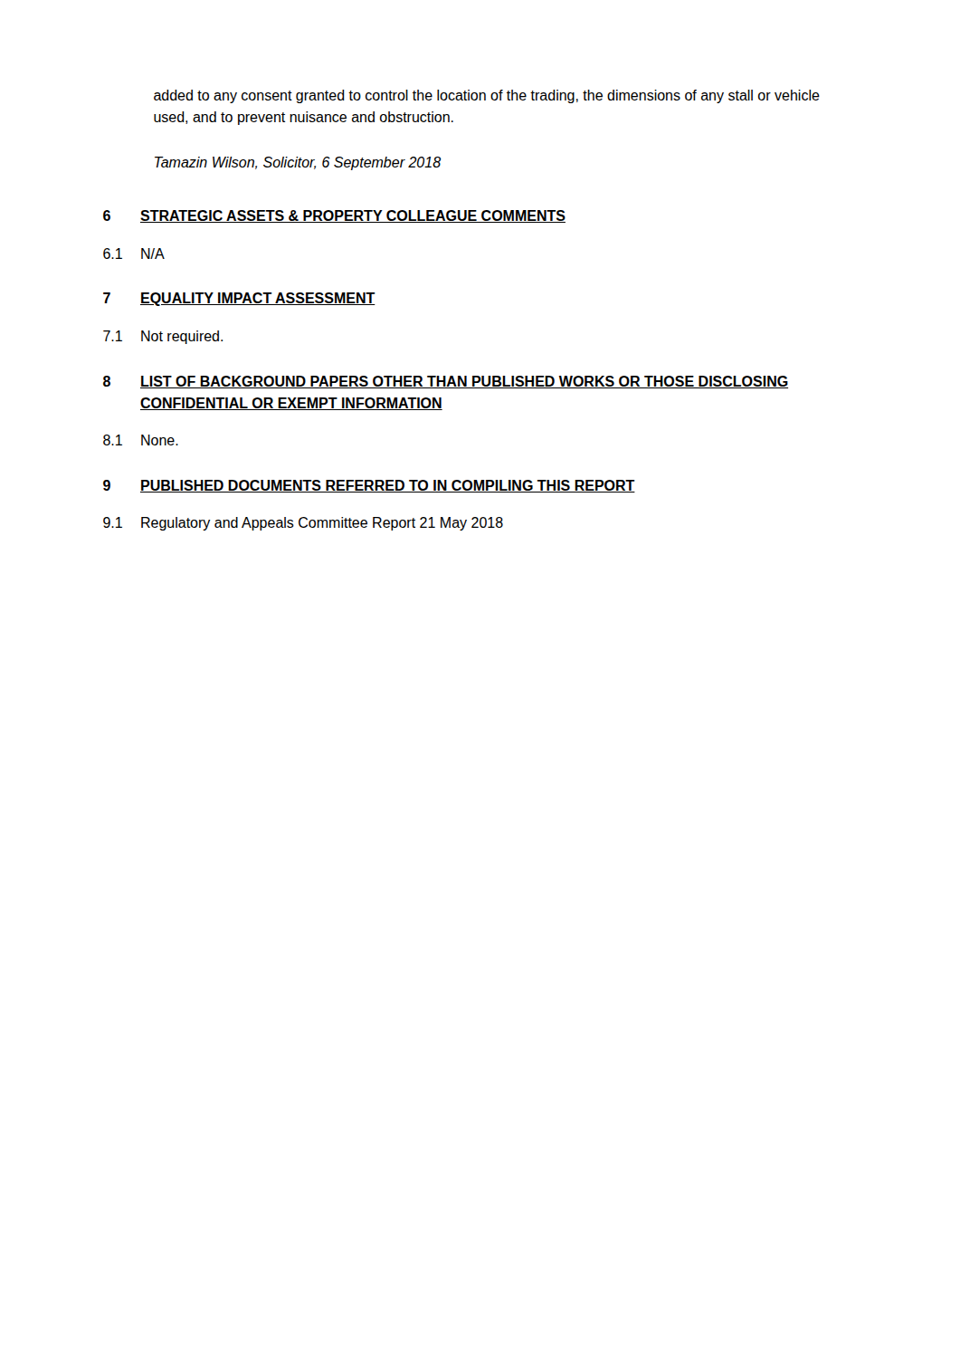added to any consent granted to control the location of the trading, the dimensions of any stall or vehicle used, and to prevent nuisance and obstruction.
Tamazin Wilson, Solicitor, 6 September 2018
6 Strategic Assets & Property Colleague Comments
6.1 N/A
7 Equality Impact Assessment
7.1 Not required.
8 List of Background Papers Other Than Published Works or Those Disclosing Confidential or Exempt Information
8.1 None.
9 Published Documents Referred to in Compiling This Report
9.1 Regulatory and Appeals Committee Report 21 May 2018